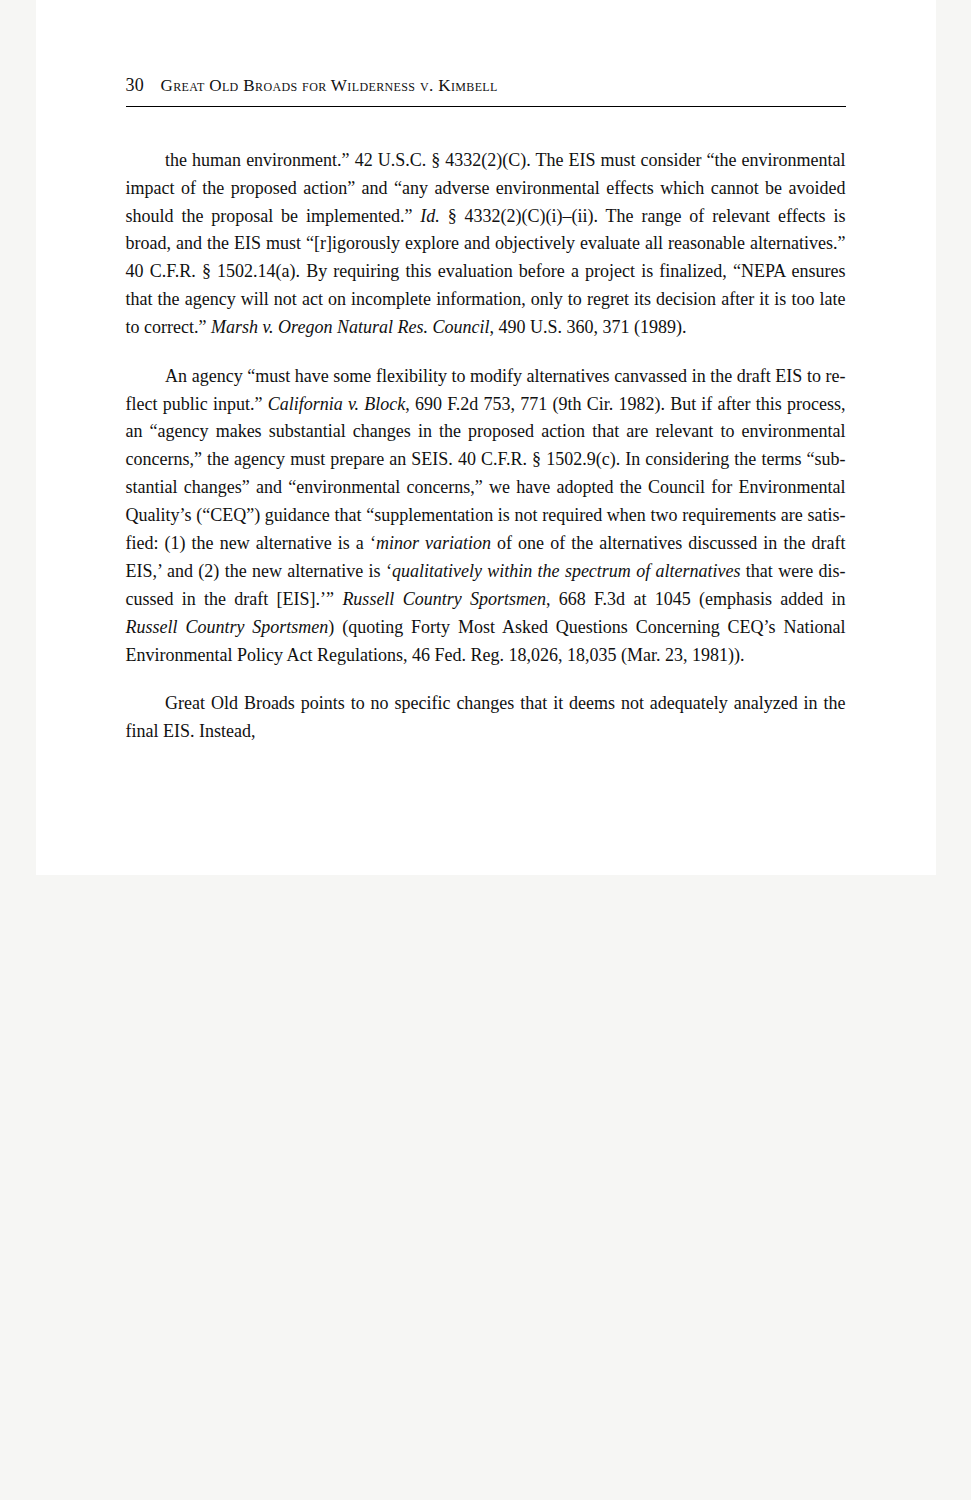30 Great Old Broads for Wilderness v. Kimbell
the human environment.” 42 U.S.C. § 4332(2)(C). The EIS must consider “the environmental impact of the proposed action” and “any adverse environmental effects which cannot be avoided should the proposal be implemented.” Id. § 4332(2)(C)(i)–(ii). The range of relevant effects is broad, and the EIS must “[r]igorously explore and objectively evaluate all reasonable alternatives.” 40 C.F.R. § 1502.14(a). By requiring this evaluation before a project is finalized, “NEPA ensures that the agency will not act on incomplete information, only to regret its decision after it is too late to correct.” Marsh v. Oregon Natural Res. Council, 490 U.S. 360, 371 (1989).
An agency “must have some flexibility to modify alternatives canvassed in the draft EIS to reflect public input.” California v. Block, 690 F.2d 753, 771 (9th Cir. 1982). But if after this process, an “agency makes substantial changes in the proposed action that are relevant to environmental concerns,” the agency must prepare an SEIS. 40 C.F.R. § 1502.9(c). In considering the terms “substantial changes” and “environmental concerns,” we have adopted the Council for Environmental Quality’s (“CEQ”) guidance that “supplementation is not required when two requirements are satisfied: (1) the new alternative is a ‘minor variation of one of the alternatives discussed in the draft EIS,’ and (2) the new alternative is ‘qualitatively within the spectrum of alternatives that were discussed in the draft [EIS].’” Russell Country Sportsmen, 668 F.3d at 1045 (emphasis added in Russell Country Sportsmen) (quoting Forty Most Asked Questions Concerning CEQ’s National Environmental Policy Act Regulations, 46 Fed. Reg. 18,026, 18,035 (Mar. 23, 1981)).
Great Old Broads points to no specific changes that it deems not adequately analyzed in the final EIS. Instead,